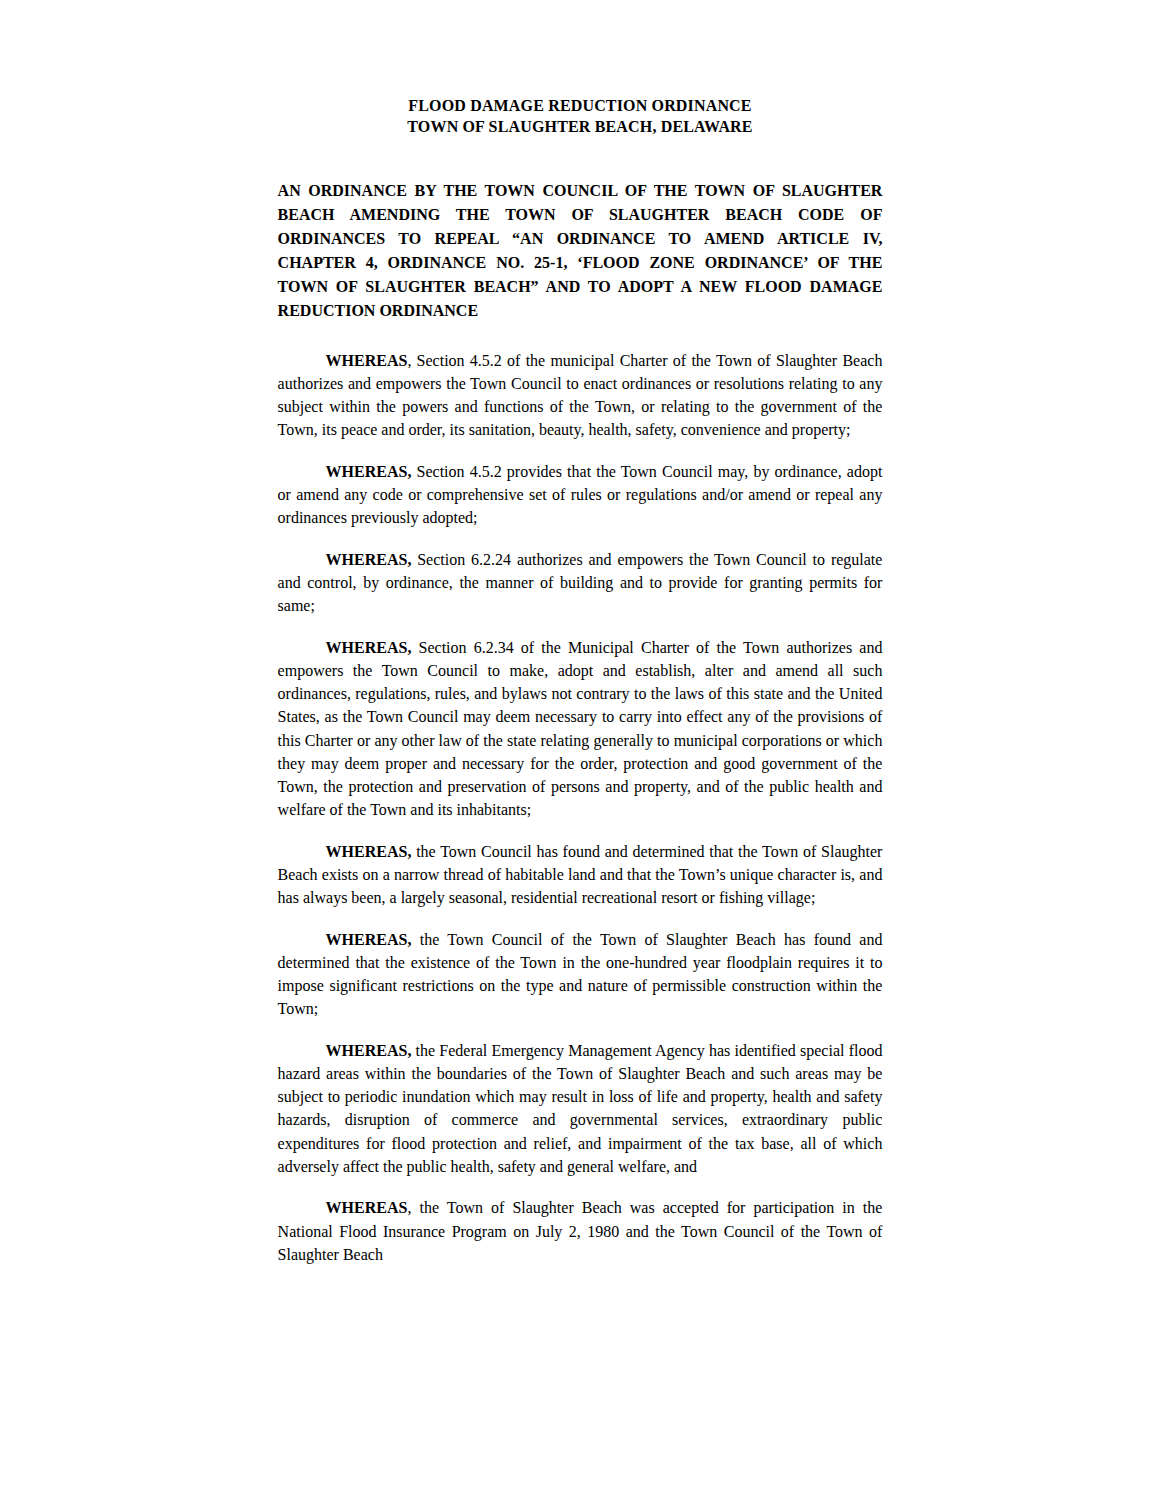FLOOD DAMAGE REDUCTION ORDINANCE TOWN OF SLAUGHTER BEACH, DELAWARE
AN ORDINANCE BY THE TOWN COUNCIL OF THE TOWN OF SLAUGHTER BEACH AMENDING THE TOWN OF SLAUGHTER BEACH CODE OF ORDINANCES TO REPEAL “AN ORDINANCE TO AMEND ARTICLE IV, CHAPTER 4, ORDINANCE NO. 25-1, ‘FLOOD ZONE ORDINANCE’ OF THE TOWN OF SLAUGHTER BEACH” AND TO ADOPT A NEW FLOOD DAMAGE REDUCTION ORDINANCE
WHEREAS, Section 4.5.2 of the municipal Charter of the Town of Slaughter Beach authorizes and empowers the Town Council to enact ordinances or resolutions relating to any subject within the powers and functions of the Town, or relating to the government of the Town, its peace and order, its sanitation, beauty, health, safety, convenience and property;
WHEREAS, Section 4.5.2 provides that the Town Council may, by ordinance, adopt or amend any code or comprehensive set of rules or regulations and/or amend or repeal any ordinances previously adopted;
WHEREAS, Section 6.2.24 authorizes and empowers the Town Council to regulate and control, by ordinance, the manner of building and to provide for granting permits for same;
WHEREAS, Section 6.2.34 of the Municipal Charter of the Town authorizes and empowers the Town Council to make, adopt and establish, alter and amend all such ordinances, regulations, rules, and bylaws not contrary to the laws of this state and the United States, as the Town Council may deem necessary to carry into effect any of the provisions of this Charter or any other law of the state relating generally to municipal corporations or which they may deem proper and necessary for the order, protection and good government of the Town, the protection and preservation of persons and property, and of the public health and welfare of the Town and its inhabitants;
WHEREAS, the Town Council has found and determined that the Town of Slaughter Beach exists on a narrow thread of habitable land and that the Town’s unique character is, and has always been, a largely seasonal, residential recreational resort or fishing village;
WHEREAS, the Town Council of the Town of Slaughter Beach has found and determined that the existence of the Town in the one-hundred year floodplain requires it to impose significant restrictions on the type and nature of permissible construction within the Town;
WHEREAS, the Federal Emergency Management Agency has identified special flood hazard areas within the boundaries of the Town of Slaughter Beach and such areas may be subject to periodic inundation which may result in loss of life and property, health and safety hazards, disruption of commerce and governmental services, extraordinary public expenditures for flood protection and relief, and impairment of the tax base, all of which adversely affect the public health, safety and general welfare, and
WHEREAS, the Town of Slaughter Beach was accepted for participation in the National Flood Insurance Program on July 2, 1980 and the Town Council of the Town of Slaughter Beach